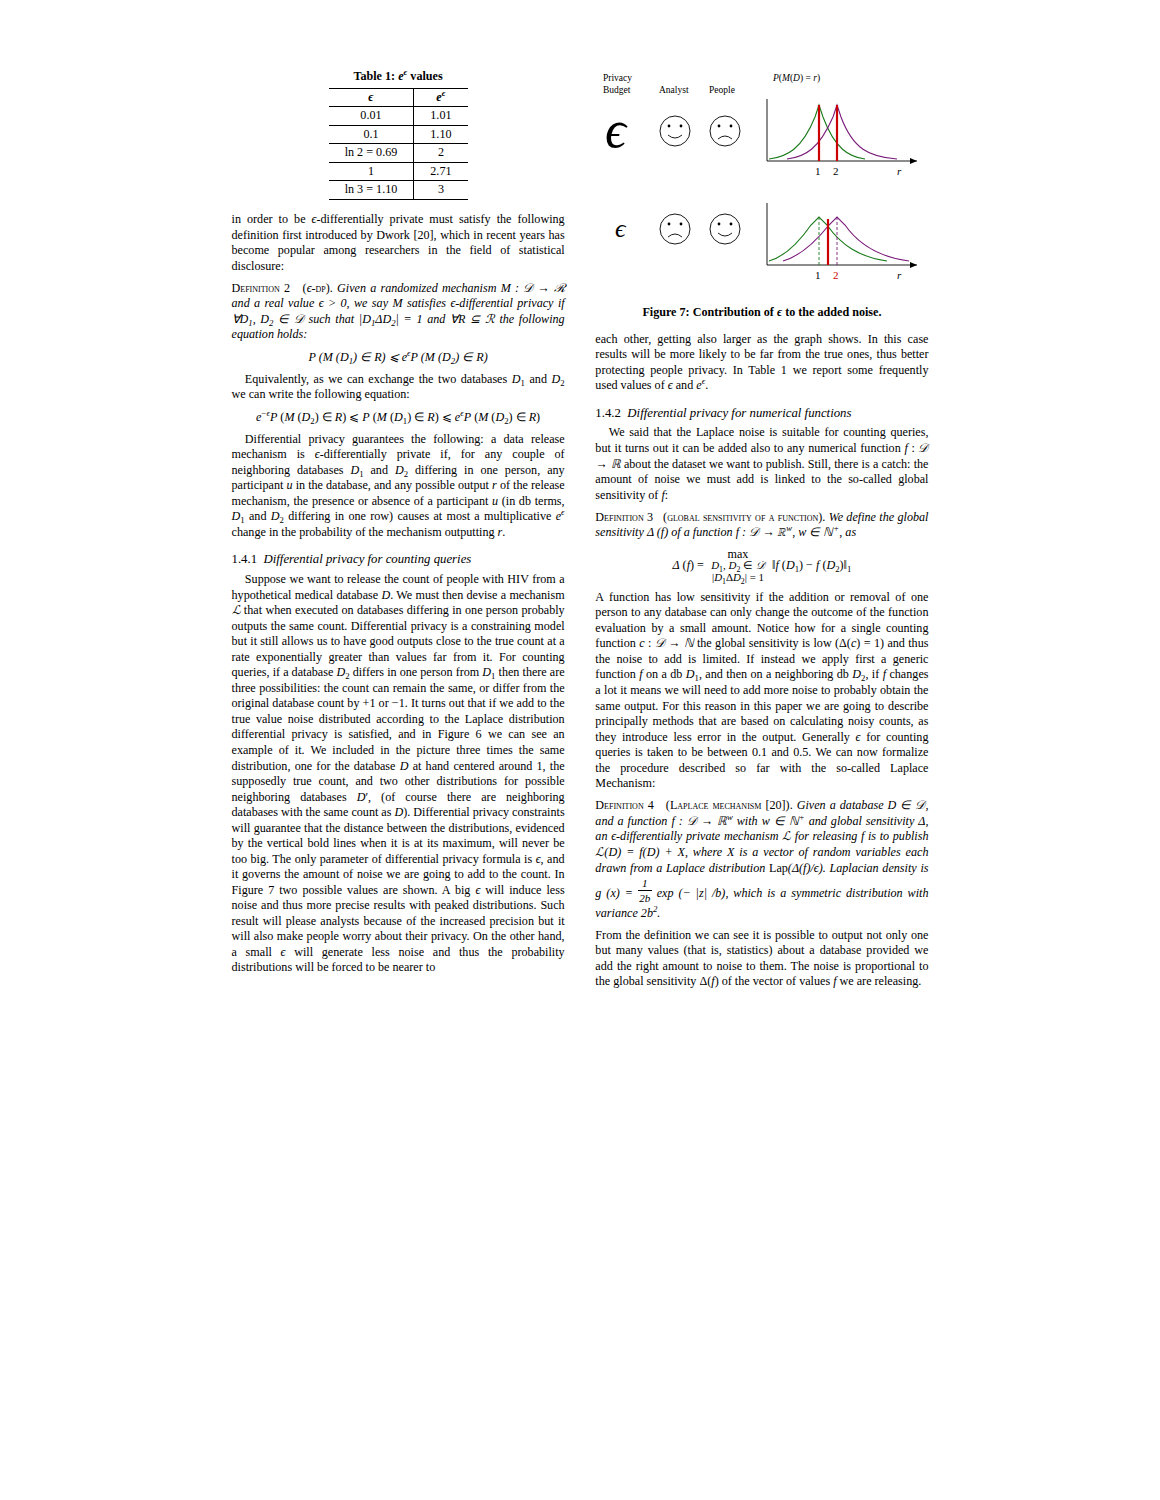Table 1: eϵ values
| ϵ | e ϵ |
| --- | --- |
| 0.01 | 1.01 |
| 0.1 | 1.10 |
| ln 2 = 0.69 | 2 |
| 1 | 2.71 |
| ln 3 = 1.10 | 3 |
in order to be ϵ-differentially private must satisfy the following definition first introduced by Dwork [20], which in recent years has become popular among researchers in the field of statistical disclosure:
Definition 2 (ϵ-dp). Given a randomized mechanism M : 𝒟 → ℛ and a real value ϵ > 0, we say M satisfies ϵ-differential privacy if ∀D1, D2 ∈ 𝒟 such that |D1ΔD2| = 1 and ∀R ⊆ ℛ the following equation holds:
P (M (D1) ∈ R) ⩽ eϵP (M (D2) ∈ R)
Equivalently, as we can exchange the two databases D1 and D2 we can write the following equation:
e−ϵP (M (D2) ∈ R) ⩽ P (M (D1) ∈ R) ⩽ eϵP (M (D2) ∈ R)
Differential privacy guarantees the following: a data release mechanism is ϵ-differentially private if, for any couple of neighboring databases D1 and D2 differing in one person, any participant u in the database, and any possible output r of the release mechanism, the presence or absence of a participant u (in db terms, D1 and D2 differing in one row) causes at most a multiplicative eϵ change in the probability of the mechanism outputting r.
1.4.1 Differential privacy for counting queries
Suppose we want to release the count of people with HIV from a hypothetical medical database D. We must then devise a mechanism ℒ that when executed on databases differing in one person probably outputs the same count. Differential privacy is a constraining model but it still allows us to have good outputs close to the true count at a rate exponentially greater than values far from it. For counting queries, if a database D2 differs in one person from D1 then there are three possibilities: the count can remain the same, or differ from the original database count by +1 or −1. It turns out that if we add to the true value noise distributed according to the Laplace distribution differential privacy is satisfied, and in Figure 6 we can see an example of it. We included in the picture three times the same distribution, one for the database D at hand centered around 1, the supposedly true count, and two other distributions for possible neighboring databases D′, (of course there are neighboring databases with the same count as D). Differential privacy constraints will guarantee that the distance between the distributions, evidenced by the vertical bold lines when it is at its maximum, will never be too big. The only parameter of differential privacy formula is ϵ, and it governs the amount of noise we are going to add to the count. In Figure 7 two possible values are shown. A big ϵ will induce less noise and thus more precise results with peaked distributions. Such result will please analysts because of the increased precision but it will also make people worry about their privacy. On the other hand, a small ϵ will generate less noise and thus the probability distributions will be forced to be nearer to
Privacy Budget Analyst People P(M(D) = r) ϵ 1 2 r ϵ 1 2 r
Figure 7: Contribution of ϵ to the added noise.
each other, getting also larger as the graph shows. In this case results will be more likely to be far from the true ones, thus better protecting people privacy. In Table 1 we report some frequently used values of ϵ and eϵ.
1.4.2 Differential privacy for numerical functions
We said that the Laplace noise is suitable for counting queries, but it turns out it can be added also to any numerical function f : 𝒟 → ℝ about the dataset we want to publish. Still, there is a catch: the amount of noise we must add is linked to the so-called global sensitivity of f:
Definition 3 (global sensitivity of a function). We define the global sensitivity Δ (f) of a function f : 𝒟 → ℝw, w ∈ ℕ+, as
Δ (f) = max D1, D2 ∈ 𝒟 |D1ΔD2| = 1 ‖f (D1) − f (D2)‖1
A function has low sensitivity if the addition or removal of one person to any database can only change the outcome of the function evaluation by a small amount. Notice how for a single counting function c : 𝒟 → ℕ the global sensitivity is low (Δ(c) = 1) and thus the noise to add is limited. If instead we apply first a generic function f on a db D1, and then on a neighboring db D2, if f changes a lot it means we will need to add more noise to probably obtain the same output. For this reason in this paper we are going to describe principally methods that are based on calculating noisy counts, as they introduce less error in the output. Generally ϵ for counting queries is taken to be between 0.1 and 0.5. We can now formalize the procedure described so far with the so-called Laplace Mechanism:
Definition 4 (Laplace mechanism [20]). Given a database D ∈ 𝒟, and a function f : 𝒟 → ℝw with w ∈ ℕ+ and global sensitivity Δ, an ϵ-differentially private mechanism ℒ for releasing f is to publish ℒ(D) = f(D) + X, where X is a vector of random variables each drawn from a Laplace distribution Lap(Δ(f)/ϵ). Laplacian density is g (x) = 12b exp (− |z| /b), which is a symmetric distribution with variance 2b2.
From the definition we can see it is possible to output not only one but many values (that is, statistics) about a database provided we add the right amount to noise to them. The noise is proportional to the global sensitivity Δ(f) of the vector of values f we are releasing.